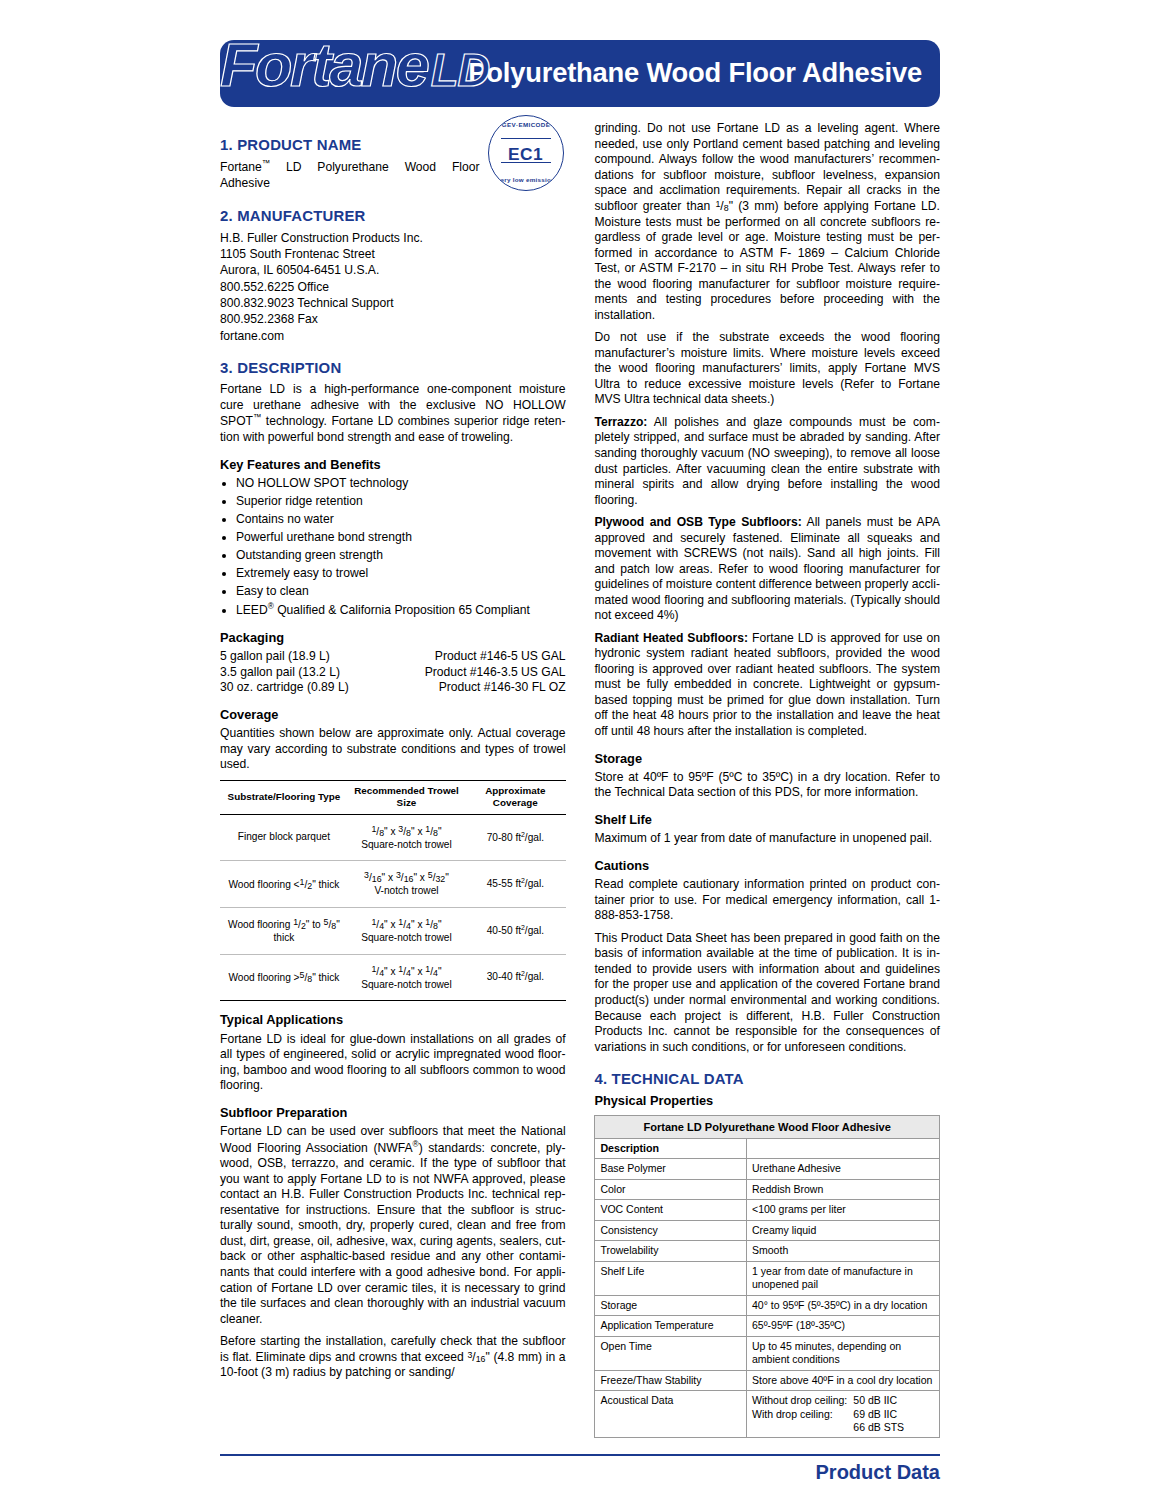Fortane TM LD
Polyurethane Wood Floor Adhesive
GEV·EMICODE
EC1
very low emission
1. PRODUCT NAME
Fortane™ LD Polyurethane Wood Floor Adhesive
2. MANUFACTURER
H.B. Fuller Construction Products Inc.
1105 South Frontenac Street
Aurora, IL 60504-6451 U.S.A.
800.552.6225 Office
800.832.9023 Technical Support
800.952.2368 Fax
fortane.com
3. DESCRIPTION
Fortane LD is a high-performance one-component moisture cure urethane adhesive with the exclusive NO HOLLOW SPOT™ technology. Fortane LD combines superior ridge retention with powerful bond strength and ease of troweling.
Key Features and Benefits
NO HOLLOW SPOT technology
Superior ridge retention
Contains no water
Powerful urethane bond strength
Outstanding green strength
Extremely easy to trowel
Easy to clean
LEED® Qualified & California Proposition 65 Compliant
Packaging
5 gallon pail (18.9 L) Product #146-5 US GAL
3.5 gallon pail (13.2 L) Product #146-3.5 US GAL
30 oz. cartridge (0.89 L) Product #146-30 FL OZ
Coverage
Quantities shown below are approximate only. Actual coverage may vary according to substrate conditions and types of trowel used.
| Substrate/Flooring Type | Recommended Trowel Size | Approximate Coverage |
| --- | --- | --- |
| Finger block parquet | 1 / 8 " x 3 / 8 " x 1 / 8 " Square-notch trowel | 70-80 ft 2 /gal. |
| Wood flooring < 1 / 2 " thick | 3 / 16 " x 3 / 16 " x 5 / 32 " V-notch trowel | 45-55 ft 2 /gal. |
| Wood flooring 1 / 2 " to 5 / 8 " thick | 1 / 4 " x 1 / 4 " x 1 / 8 " Square-notch trowel | 40-50 ft 2 /gal. |
| Wood flooring > 5 / 8 " thick | 1 / 4 " x 1 / 4 " x 1 / 4 " Square-notch trowel | 30-40 ft 2 /gal. |
Typical Applications
Fortane LD is ideal for glue-down installations on all grades of all types of engineered, solid or acrylic impregnated wood flooring, bamboo and wood flooring to all subfloors common to wood flooring.
Subfloor Preparation
Fortane LD can be used over subfloors that meet the National Wood Flooring Association (NWFA®) standards: concrete, plywood, OSB, terrazzo, and ceramic. If the type of subfloor that you want to apply Fortane LD to is not NWFA approved, please contact an H.B. Fuller Construction Products Inc. technical representative for instructions. Ensure that the subfloor is structurally sound, smooth, dry, properly cured, clean and free from dust, dirt, grease, oil, adhesive, wax, curing agents, sealers, cutback or other asphaltic-based residue and any other contaminants that could interfere with a good adhesive bond. For application of Fortane LD over ceramic tiles, it is necessary to grind the tile surfaces and clean thoroughly with an industrial vacuum cleaner.
Before starting the installation, carefully check that the subfloor is flat. Eliminate dips and crowns that exceed 3/16" (4.8 mm) in a 10-foot (3 m) radius by patching or sanding/
grinding. Do not use Fortane LD as a leveling agent. Where needed, use only Portland cement based patching and leveling compound. Always follow the wood manufacturers’ recommendations for subfloor moisture, subfloor levelness, expansion space and acclimation requirements. Repair all cracks in the subfloor greater than 1/8" (3 mm) before applying Fortane LD. Moisture tests must be performed on all concrete subfloors regardless of grade level or age. Moisture testing must be performed in accordance to ASTM F- 1869 – Calcium Chloride Test, or ASTM F-2170 – in situ RH Probe Test. Always refer to the wood flooring manufacturer for subfloor moisture requirements and testing procedures before proceeding with the installation.
Do not use if the substrate exceeds the wood flooring manufacturer’s moisture limits. Where moisture levels exceed the wood flooring manufacturers’ limits, apply Fortane MVS Ultra to reduce excessive moisture levels (Refer to Fortane MVS Ultra technical data sheets.)
Terrazzo: All polishes and glaze compounds must be completely stripped, and surface must be abraded by sanding. After sanding thoroughly vacuum (NO sweeping), to remove all loose dust particles. After vacuuming clean the entire substrate with mineral spirits and allow drying before installing the wood flooring.
Plywood and OSB Type Subfloors: All panels must be APA approved and securely fastened. Eliminate all squeaks and movement with SCREWS (not nails). Sand all high joints. Fill and patch low areas. Refer to wood flooring manufacturer for guidelines of moisture content difference between properly acclimated wood flooring and subflooring materials. (Typically should not exceed 4%)
Radiant Heated Subfloors: Fortane LD is approved for use on hydronic system radiant heated subfloors, provided the wood flooring is approved over radiant heated subfloors. The system must be fully embedded in concrete. Lightweight or gypsum-based topping must be primed for glue down installation. Turn off the heat 48 hours prior to the installation and leave the heat off until 48 hours after the installation is completed.
Storage
Store at 40ºF to 95ºF (5ºC to 35ºC) in a dry location. Refer to the Technical Data section of this PDS, for more information.
Shelf Life
Maximum of 1 year from date of manufacture in unopened pail.
Cautions
Read complete cautionary information printed on product container prior to use. For medical emergency information, call 1-888-853-1758.
This Product Data Sheet has been prepared in good faith on the basis of information available at the time of publication. It is intended to provide users with information about and guidelines for the proper use and application of the covered Fortane brand product(s) under normal environmental and working conditions. Because each project is different, H.B. Fuller Construction Products Inc. cannot be responsible for the consequences of variations in such conditions, or for unforeseen conditions.
4. TECHNICAL DATA
Physical Properties
| Fortane LD Polyurethane Wood Floor Adhesive |
| --- |
| Description | |
| Base Polymer | Urethane Adhesive |
| Color | Reddish Brown |
| VOC Content | <100 grams per liter |
| Consistency | Creamy liquid |
| Trowelability | Smooth |
| Shelf Life | 1 year from date of manufacture in unopened pail |
| Storage | 40° to 95ºF (5º-35ºC) in a dry location |
| Application Temperature | 65º-95ºF (18º-35ºC) |
| Open Time | Up to 45 minutes, depending on ambient conditions |
| Freeze/Thaw Stability | Store above 40ºF in a cool dry location |
| Acoustical Data | Without drop ceiling: With drop ceiling: 50 dB IIC 69 dB IIC 66 dB STS |
Product Data